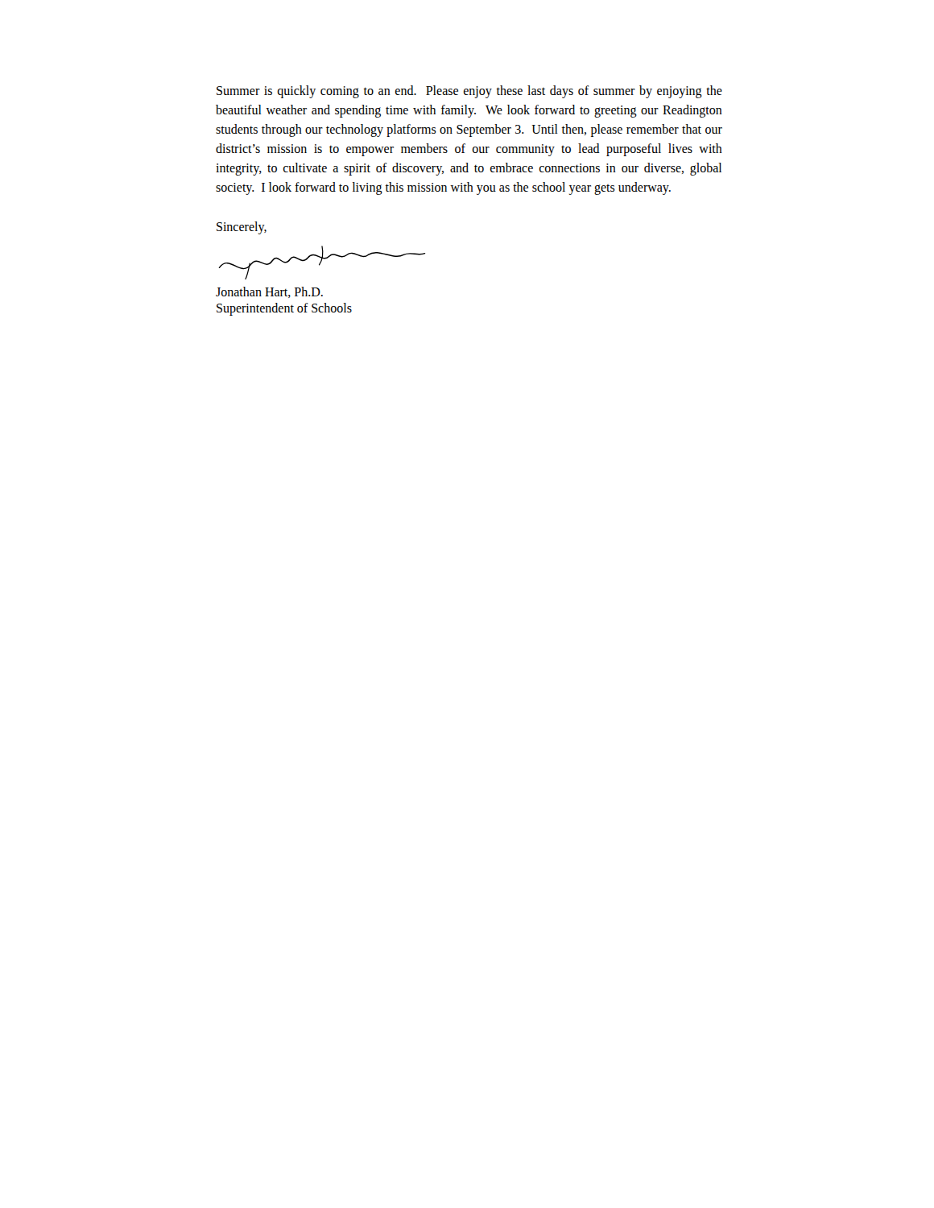Summer is quickly coming to an end. Please enjoy these last days of summer by enjoying the beautiful weather and spending time with family. We look forward to greeting our Readington students through our technology platforms on September 3. Until then, please remember that our district’s mission is to empower members of our community to lead purposeful lives with integrity, to cultivate a spirit of discovery, and to embrace connections in our diverse, global society. I look forward to living this mission with you as the school year gets underway.
Sincerely,
Jonathan Hart, Ph.D.
Superintendent of Schools